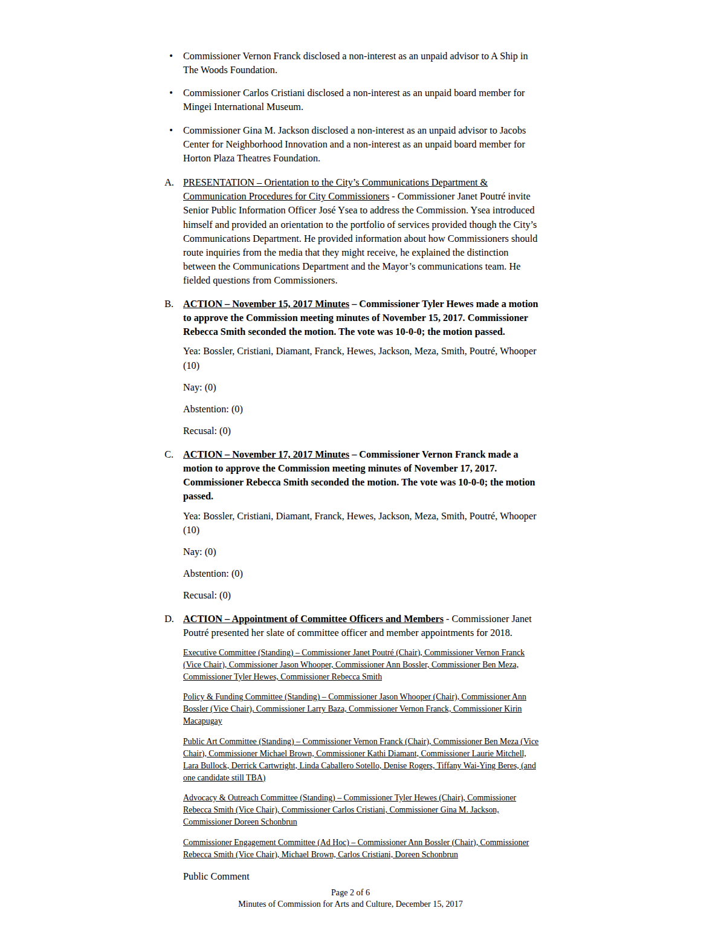Commissioner Vernon Franck disclosed a non-interest as an unpaid advisor to A Ship in The Woods Foundation.
Commissioner Carlos Cristiani disclosed a non-interest as an unpaid board member for Mingei International Museum.
Commissioner Gina M. Jackson disclosed a non-interest as an unpaid advisor to Jacobs Center for Neighborhood Innovation and a non-interest as an unpaid board member for Horton Plaza Theatres Foundation.
A.
PRESENTATION – Orientation to the City’s Communications Department & Communication Procedures for City Commissioners - Commissioner Janet Poutré invite Senior Public Information Officer José Ysea to address the Commission. Ysea introduced himself and provided an orientation to the portfolio of services provided though the City’s Communications Department. He provided information about how Commissioners should route inquiries from the media that they might receive, he explained the distinction between the Communications Department and the Mayor’s communications team. He fielded questions from Commissioners.
B.
ACTION – November 15, 2017 Minutes – Commissioner Tyler Hewes made a motion to approve the Commission meeting minutes of November 15, 2017. Commissioner Rebecca Smith seconded the motion. The vote was 10-0-0; the motion passed.
Yea: Bossler, Cristiani, Diamant, Franck, Hewes, Jackson, Meza, Smith, Poutré, Whooper (10)
Nay: (0)
Abstention: (0)
Recusal: (0)
C.
ACTION – November 17, 2017 Minutes – Commissioner Vernon Franck made a motion to approve the Commission meeting minutes of November 17, 2017. Commissioner Rebecca Smith seconded the motion. The vote was 10-0-0; the motion passed.
Yea: Bossler, Cristiani, Diamant, Franck, Hewes, Jackson, Meza, Smith, Poutré, Whooper (10)
Nay: (0)
Abstention: (0)
Recusal: (0)
D.
ACTION – Appointment of Committee Officers and Members - Commissioner Janet Poutré presented her slate of committee officer and member appointments for 2018.
Executive Committee (Standing) – Commissioner Janet Poutré (Chair), Commissioner Vernon Franck (Vice Chair), Commissioner Jason Whooper, Commissioner Ann Bossler, Commissioner Ben Meza, Commissioner Tyler Hewes, Commissioner Rebecca Smith
Policy & Funding Committee (Standing) – Commissioner Jason Whooper (Chair), Commissioner Ann Bossler (Vice Chair), Commissioner Larry Baza, Commissioner Vernon Franck, Commissioner Kirin Macapugay
Public Art Committee (Standing) – Commissioner Vernon Franck (Chair), Commissioner Ben Meza (Vice Chair), Commissioner Michael Brown, Commissioner Kathi Diamant, Commissioner Laurie Mitchell, Lara Bullock, Derrick Cartwright, Linda Caballero Sotello, Denise Rogers, Tiffany Wai-Ying Beres, (and one candidate still TBA)
Advocacy & Outreach Committee (Standing) – Commissioner Tyler Hewes (Chair), Commissioner Rebecca Smith (Vice Chair), Commissioner Carlos Cristiani, Commissioner Gina M. Jackson, Commissioner Doreen Schonbrun
Commissioner Engagement Committee (Ad Hoc) – Commissioner Ann Bossler (Chair), Commissioner Rebecca Smith (Vice Chair), Michael Brown, Carlos Cristiani, Doreen Schonbrun
Public Comment
Page 2 of 6
Minutes of Commission for Arts and Culture, December 15, 2017